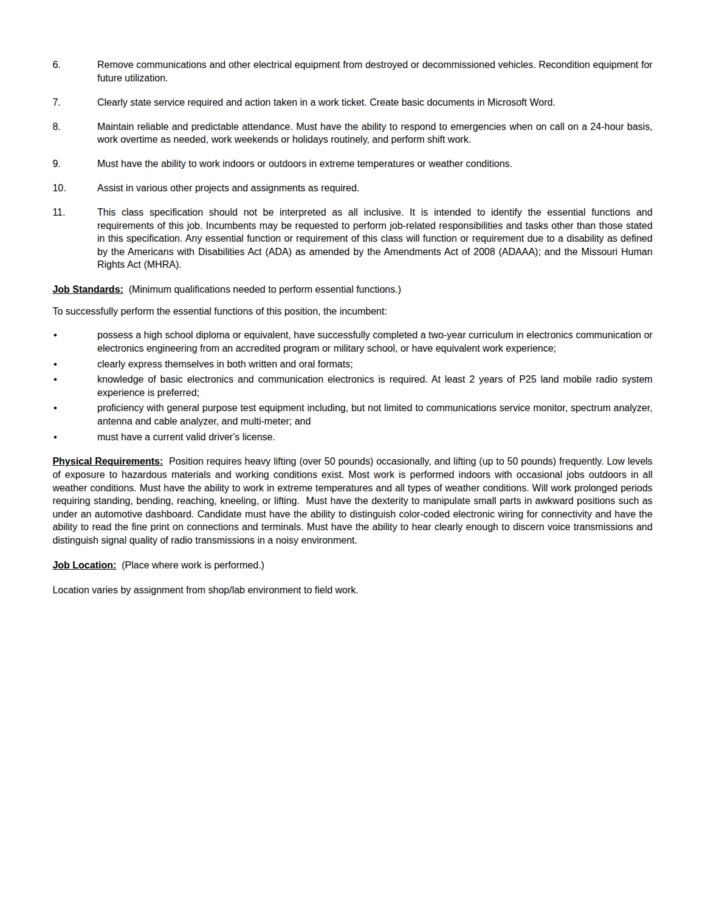Remove communications and other electrical equipment from destroyed or decommissioned vehicles. Recondition equipment for future utilization.
Clearly state service required and action taken in a work ticket. Create basic documents in Microsoft Word.
Maintain reliable and predictable attendance. Must have the ability to respond to emergencies when on call on a 24-hour basis, work overtime as needed, work weekends or holidays routinely, and perform shift work.
Must have the ability to work indoors or outdoors in extreme temperatures or weather conditions.
Assist in various other projects and assignments as required.
This class specification should not be interpreted as all inclusive. It is intended to identify the essential functions and requirements of this job. Incumbents may be requested to perform job-related responsibilities and tasks other than those stated in this specification. Any essential function or requirement of this class will function or requirement due to a disability as defined by the Americans with Disabilities Act (ADA) as amended by the Amendments Act of 2008 (ADAAA); and the Missouri Human Rights Act (MHRA).
Job Standards: (Minimum qualifications needed to perform essential functions.)
To successfully perform the essential functions of this position, the incumbent:
possess a high school diploma or equivalent, have successfully completed a two-year curriculum in electronics communication or electronics engineering from an accredited program or military school, or have equivalent work experience;
clearly express themselves in both written and oral formats;
knowledge of basic electronics and communication electronics is required. At least 2 years of P25 land mobile radio system experience is preferred;
proficiency with general purpose test equipment including, but not limited to communications service monitor, spectrum analyzer, antenna and cable analyzer, and multi-meter; and
must have a current valid driver's license.
Physical Requirements: Position requires heavy lifting (over 50 pounds) occasionally, and lifting (up to 50 pounds) frequently. Low levels of exposure to hazardous materials and working conditions exist. Most work is performed indoors with occasional jobs outdoors in all weather conditions. Must have the ability to work in extreme temperatures and all types of weather conditions. Will work prolonged periods requiring standing, bending, reaching, kneeling, or lifting. Must have the dexterity to manipulate small parts in awkward positions such as under an automotive dashboard. Candidate must have the ability to distinguish color-coded electronic wiring for connectivity and have the ability to read the fine print on connections and terminals. Must have the ability to hear clearly enough to discern voice transmissions and distinguish signal quality of radio transmissions in a noisy environment.
Job Location: (Place where work is performed.)
Location varies by assignment from shop/lab environment to field work.